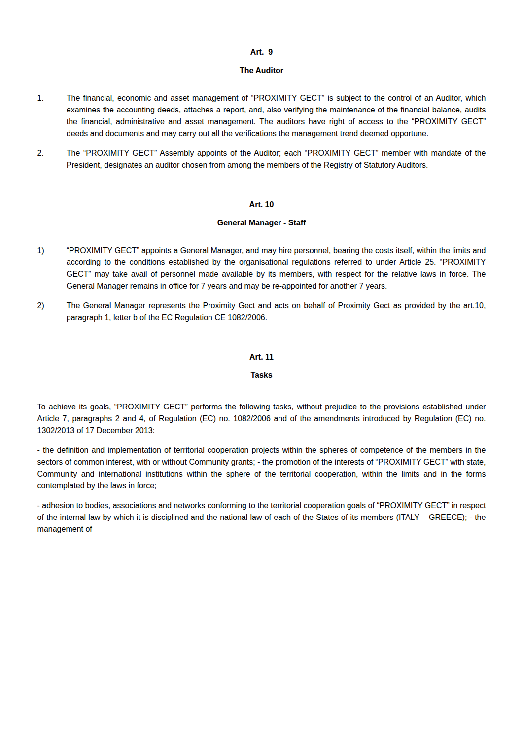Art. 9
The Auditor
| 1. | The financial, economic and asset management of “PROXIMITY GECT” is subject to the control of an Auditor, which examines the accounting deeds, attaches a report, and, also verifying the maintenance of the financial balance, audits the financial, administrative and asset management. The auditors have right of access to the “PROXIMITY GECT” deeds and documents and may carry out all the verifications the management trend deemed opportune. |
| 2. | The “PROXIMITY GECT” Assembly appoints of the Auditor; each “PROXIMITY GECT” member with mandate of the President, designates an auditor chosen from among the members of the Registry of Statutory Auditors. |
Art. 10
General Manager - Staff
| 1) | “PROXIMITY GECT” appoints a General Manager, and may hire personnel, bearing the costs itself, within the limits and according to the conditions established by the organisational regulations referred to under Article 25. “PROXIMITY GECT” may take avail of personnel made available by its members, with respect for the relative laws in force. The General Manager remains in office for 7 years and may be re-appointed for another 7 years. |
| 2) | The General Manager represents the Proximity Gect and acts on behalf of Proximity Gect as provided by the art.10, paragraph 1, letter b of the EC Regulation CE 1082/2006. |
Art. 11
Tasks
To achieve its goals, “PROXIMITY GECT” performs the following tasks, without prejudice to the provisions established under Article 7, paragraphs 2 and 4, of Regulation (EC) no. 1082/2006 and of the amendments introduced by Regulation (EC) no. 1302/2013 of 17 December 2013:
- the definition and implementation of territorial cooperation projects within the spheres of competence of the members in the sectors of common interest, with or without Community grants; - the promotion of the interests of “PROXIMITY GECT” with state, Community and international institutions within the sphere of the territorial cooperation, within the limits and in the forms contemplated by the laws in force;
- adhesion to bodies, associations and networks conforming to the territorial cooperation goals of “PROXIMITY GECT” in respect of the internal law by which it is disciplined and the national law of each of the States of its members (ITALY – GREECE); - the management of